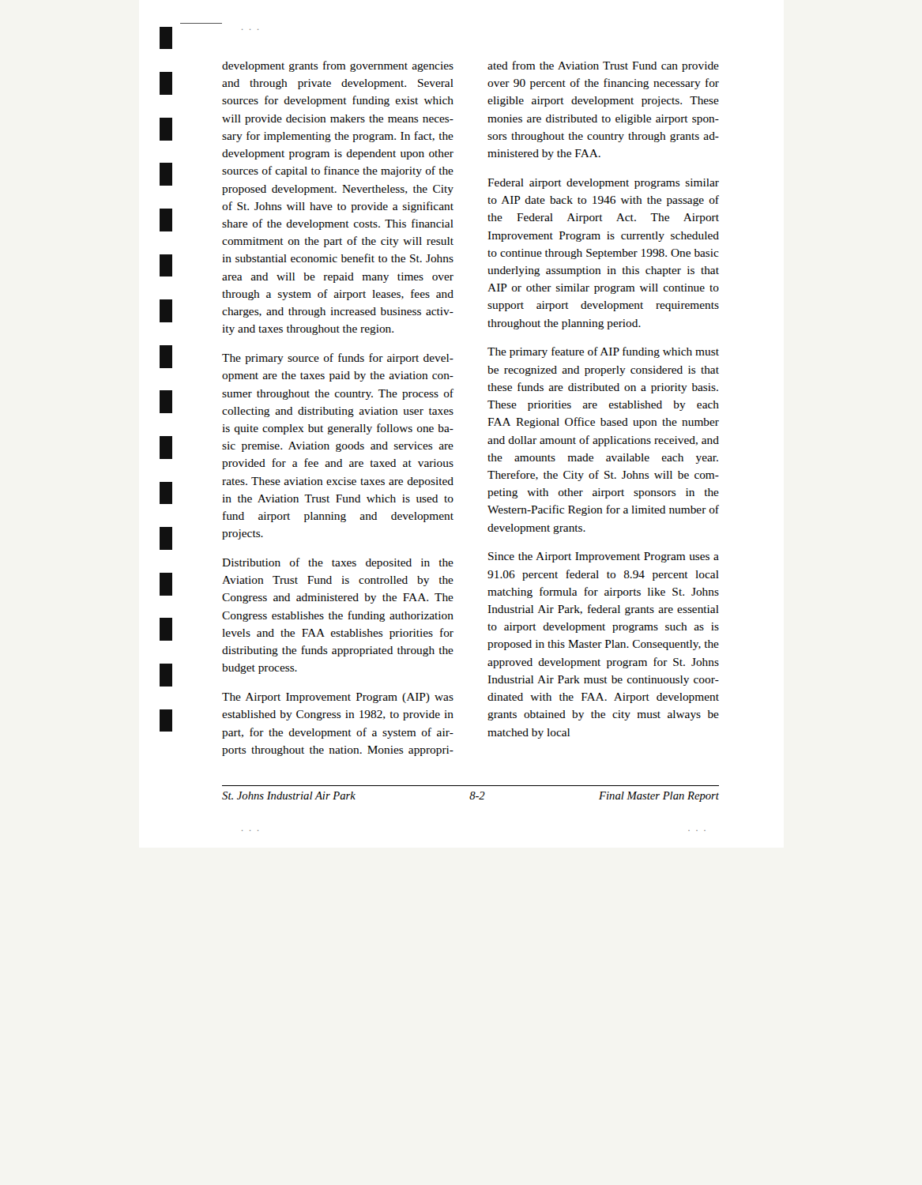. . .
development grants from government agencies and through private development. Several sources for development funding exist which will provide decision makers the means necessary for implementing the program. In fact, the development program is dependent upon other sources of capital to finance the majority of the proposed development. Nevertheless, the City of St. Johns will have to provide a significant share of the development costs. This financial commitment on the part of the city will result in substantial economic benefit to the St. Johns area and will be repaid many times over through a system of airport leases, fees and charges, and through increased business activity and taxes throughout the region.
The primary source of funds for airport development are the taxes paid by the aviation consumer throughout the country. The process of collecting and distributing aviation user taxes is quite complex but generally follows one basic premise. Aviation goods and services are provided for a fee and are taxed at various rates. These aviation excise taxes are deposited in the Aviation Trust Fund which is used to fund airport planning and development projects.
Distribution of the taxes deposited in the Aviation Trust Fund is controlled by the Congress and administered by the FAA. The Congress establishes the funding authorization levels and the FAA establishes priorities for distributing the funds appropriated through the budget process.
The Airport Improvement Program (AIP) was established by Congress in 1982, to provide in part, for the development of a system of airports throughout the nation. Monies appropriated from the Aviation Trust Fund can provide over 90 percent of the financing necessary for eligible airport development projects. These monies are distributed to eligible airport sponsors throughout the country through grants administered by the FAA.
Federal airport development programs similar to AIP date back to 1946 with the passage of the Federal Airport Act. The Airport Improvement Program is currently scheduled to continue through September 1998. One basic underlying assumption in this chapter is that AIP or other similar program will continue to support airport development requirements throughout the planning period.
The primary feature of AIP funding which must be recognized and properly considered is that these funds are distributed on a priority basis. These priorities are established by each FAA Regional Office based upon the number and dollar amount of applications received, and the amounts made available each year. Therefore, the City of St. Johns will be competing with other airport sponsors in the Western-Pacific Region for a limited number of development grants.
Since the Airport Improvement Program uses a 91.06 percent federal to 8.94 percent local matching formula for airports like St. Johns Industrial Air Park, federal grants are essential to airport development programs such as is proposed in this Master Plan. Consequently, the approved development program for St. Johns Industrial Air Park must be continuously coordinated with the FAA. Airport development grants obtained by the city must always be matched by local
St. Johns Industrial Air Park
8-2
Final Master Plan Report
. . .
. . .